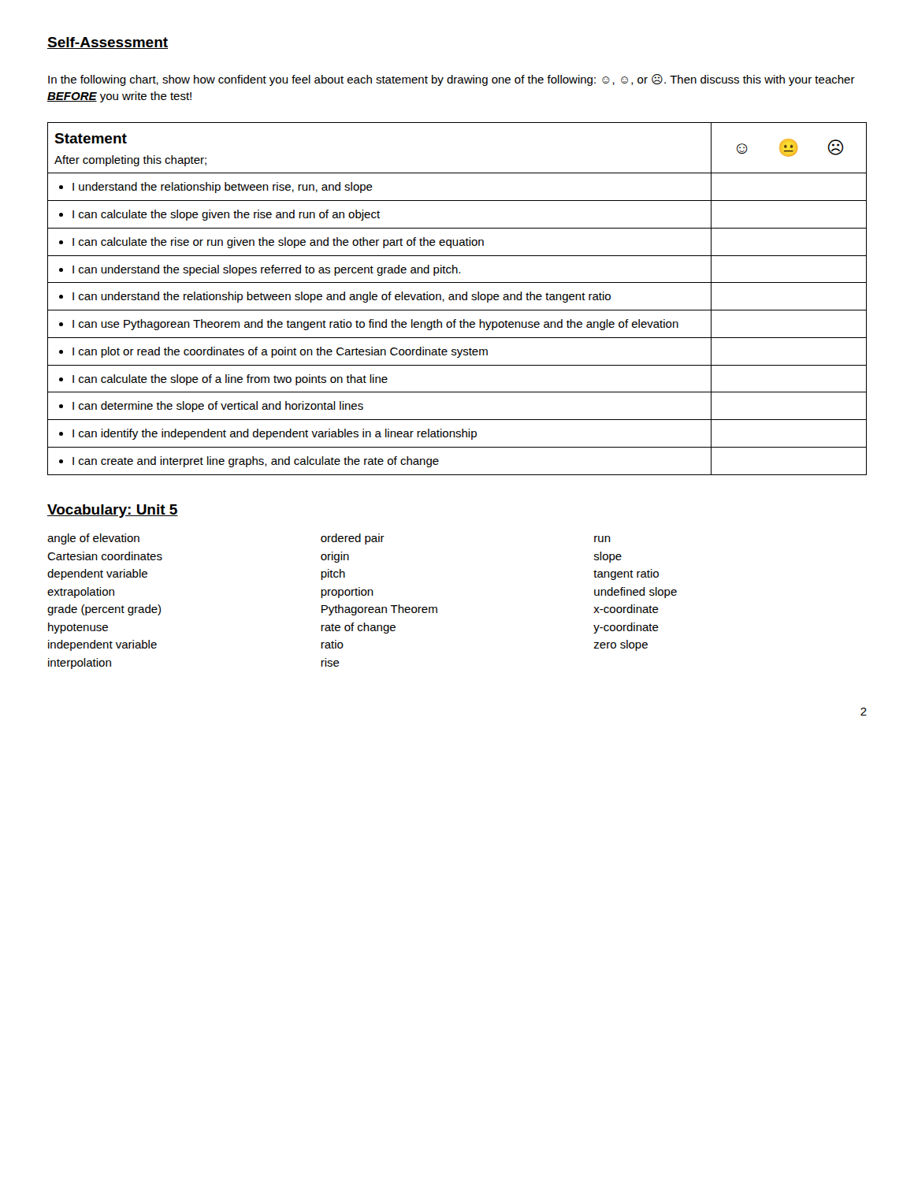Self-Assessment
In the following chart, show how confident you feel about each statement by drawing one of the following: ☺, ☺, or ☹. Then discuss this with your teacher BEFORE you write the test!
| Statement | ☺ 😐 ☹ |
| --- | --- |
| After completing this chapter; |
| I understand the relationship between rise, run, and slope | |
| I can calculate the slope given the rise and run of an object | |
| I can calculate the rise or run given the slope and the other part of the equation | |
| I can understand the special slopes referred to as percent grade and pitch. | |
| I can understand the relationship between slope and angle of elevation, and slope and the tangent ratio | |
| I can use Pythagorean Theorem and the tangent ratio to find the length of the hypotenuse and the angle of elevation | |
| I can plot or read the coordinates of a point on the Cartesian Coordinate system | |
| I can calculate the slope of a line from two points on that line | |
| I can determine the slope of vertical and horizontal lines | |
| I can identify the independent and dependent variables in a linear relationship | |
| I can create and interpret line graphs, and calculate the rate of change | |
Vocabulary: Unit 5
| angle of elevation Cartesian coordinates dependent variable extrapolation grade (percent grade) hypotenuse independent variable interpolation | ordered pair origin pitch proportion Pythagorean Theorem rate of change ratio rise | run slope tangent ratio undefined slope x-coordinate y-coordinate zero slope |
2